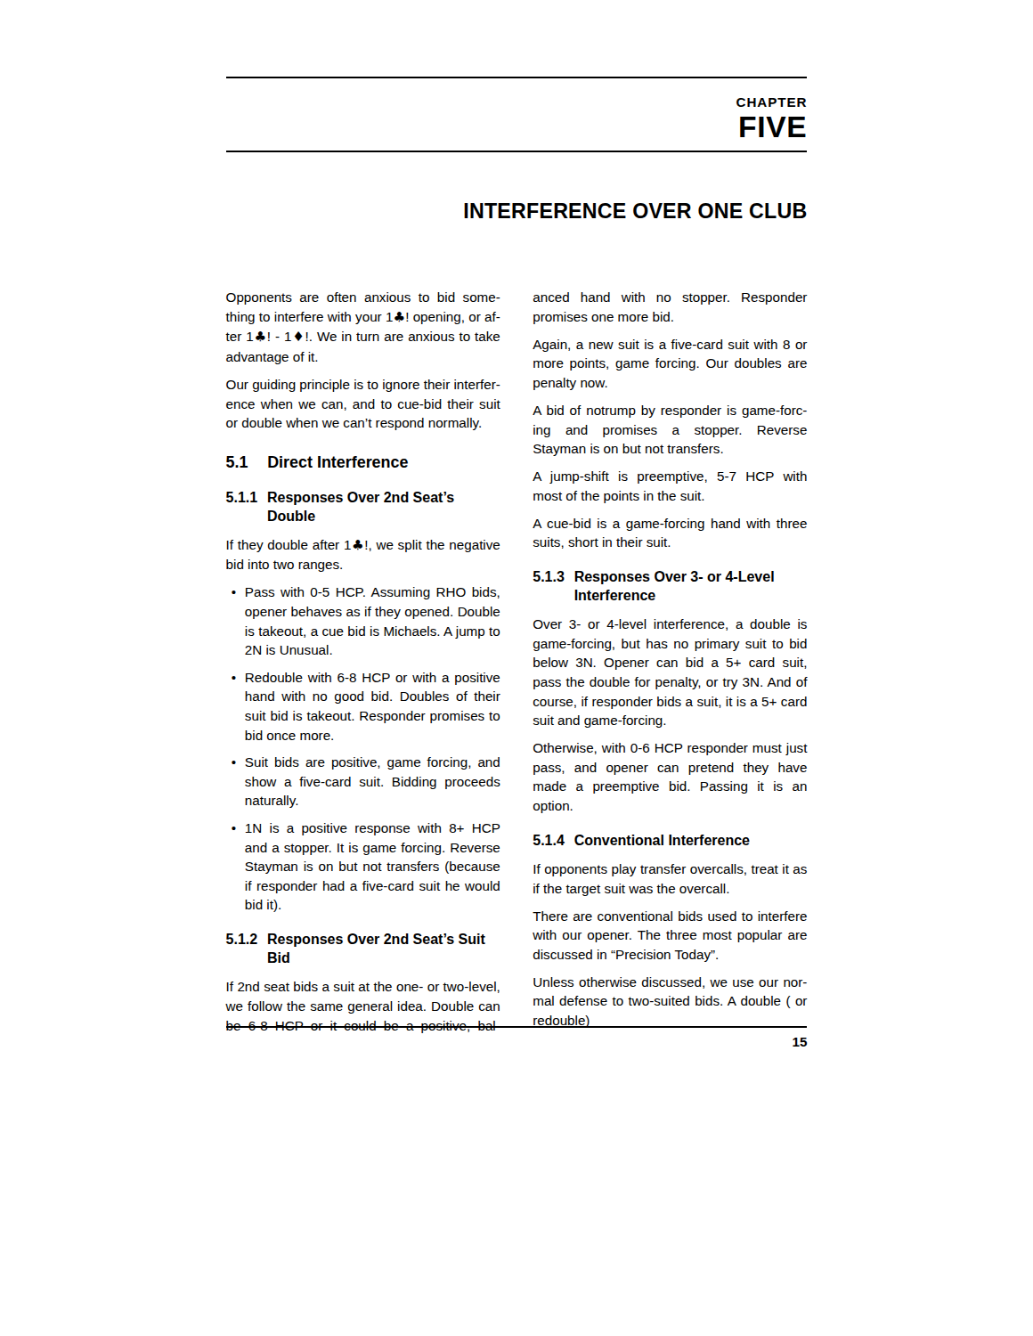CHAPTER
FIVE
INTERFERENCE OVER ONE CLUB
Opponents are often anxious to bid something to interfere with your 1♣! opening, or after 1♣! - 1♦!. We in turn are anxious to take advantage of it.
Our guiding principle is to ignore their interference when we can, and to cue-bid their suit or double when we can’t respond normally.
5.1 Direct Interference
5.1.1 Responses Over 2nd Seat’s Double
If they double after 1♣!, we split the negative bid into two ranges.
Pass with 0-5 HCP. Assuming RHO bids, opener behaves as if they opened. Double is takeout, a cue bid is Michaels. A jump to 2N is Unusual.
Redouble with 6-8 HCP or with a positive hand with no good bid. Doubles of their suit bid is takeout. Responder promises to bid once more.
Suit bids are positive, game forcing, and show a five-card suit. Bidding proceeds naturally.
1N is a positive response with 8+ HCP and a stopper. It is game forcing. Reverse Stayman is on but not transfers (because if responder had a five-card suit he would bid it).
5.1.2 Responses Over 2nd Seat’s Suit Bid
If 2nd seat bids a suit at the one- or two-level, we follow the same general idea. Double can be 6-8 HCP or it could be a positive, balanced hand with no stopper. Responder promises one more bid.
Again, a new suit is a five-card suit with 8 or more points, game forcing. Our doubles are penalty now.
A bid of notrump by responder is game-forcing and promises a stopper. Reverse Stayman is on but not transfers.
A jump-shift is preemptive, 5-7 HCP with most of the points in the suit.
A cue-bid is a game-forcing hand with three suits, short in their suit.
5.1.3 Responses Over 3- or 4-Level Interference
Over 3- or 4-level interference, a double is game-forcing, but has no primary suit to bid below 3N. Opener can bid a 5+ card suit, pass the double for penalty, or try 3N. And of course, if responder bids a suit, it is a 5+ card suit and game-forcing.
Otherwise, with 0-6 HCP responder must just pass, and opener can pretend they have made a preemptive bid. Passing it is an option.
5.1.4 Conventional Interference
If opponents play transfer overcalls, treat it as if the target suit was the overcall.
There are conventional bids used to interfere with our opener. The three most popular are discussed in “Precision Today”.
Unless otherwise discussed, we use our normal defense to two-suited bids. A double ( or redouble)
15